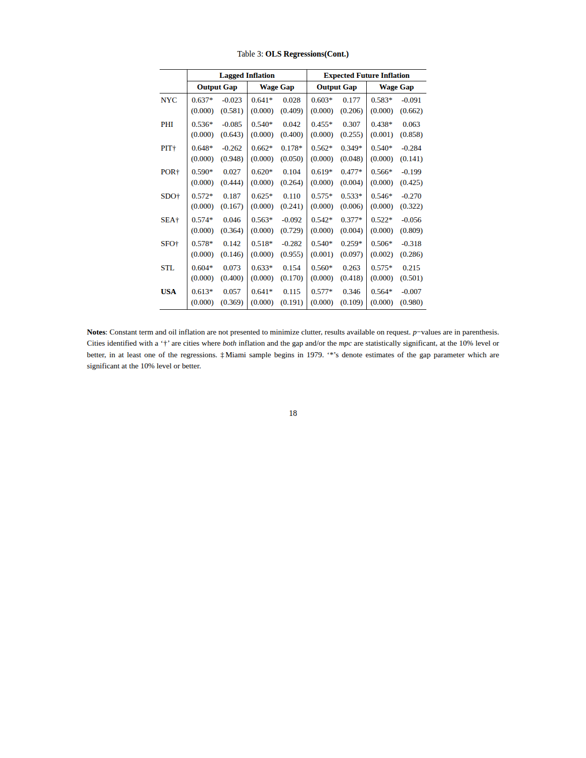Table 3: OLS Regressions(Cont.)
| | Lagged Inflation | Expected Future Inflation |
| --- | --- | --- |
| | Output Gap | Wage Gap | Output Gap | Wage Gap |
| NYC | 0.637* | -0.023 | 0.641* | 0.028 | 0.603* | 0.177 | 0.583* | -0.091 |
| | (0.000) | (0.581) | (0.000) | (0.409) | (0.000) | (0.206) | (0.000) | (0.662) |
| PHI | 0.536* | -0.085 | 0.540* | 0.042 | 0.455* | 0.307 | 0.438* | 0.063 |
| | (0.000) | (0.643) | (0.000) | (0.400) | (0.000) | (0.255) | (0.001) | (0.858) |
| PIT † | 0.648* | -0.262 | 0.662* | 0.178* | 0.562* | 0.349* | 0.540* | -0.284 |
| | (0.000) | (0.948) | (0.000) | (0.050) | (0.000) | (0.048) | (0.000) | (0.141) |
| POR † | 0.590* | 0.027 | 0.620* | 0.104 | 0.619* | 0.477* | 0.566* | -0.199 |
| | (0.000) | (0.444) | (0.000) | (0.264) | (0.000) | (0.004) | (0.000) | (0.425) |
| SDO † | 0.572* | 0.187 | 0.625* | 0.110 | 0.575* | 0.533* | 0.546* | -0.270 |
| | (0.000) | (0.167) | (0.000) | (0.241) | (0.000) | (0.006) | (0.000) | (0.322) |
| SEA † | 0.574* | 0.046 | 0.563* | -0.092 | 0.542* | 0.377* | 0.522* | -0.056 |
| | (0.000) | (0.364) | (0.000) | (0.729) | (0.000) | (0.004) | (0.000) | (0.809) |
| SFO † | 0.578* | 0.142 | 0.518* | -0.282 | 0.540* | 0.259* | 0.506* | -0.318 |
| | (0.000) | (0.146) | (0.000) | (0.955) | (0.001) | (0.097) | (0.002) | (0.286) |
| STL | 0.604* | 0.073 | 0.633* | 0.154 | 0.560* | 0.263 | 0.575* | 0.215 |
| | (0.000) | (0.400) | (0.000) | (0.170) | (0.000) | (0.418) | (0.000) | (0.501) |
| USA | 0.613* | 0.057 | 0.641* | 0.115 | 0.577* | 0.346 | 0.564* | -0.007 |
| | (0.000) | (0.369) | (0.000) | (0.191) | (0.000) | (0.109) | (0.000) | (0.980) |
Notes: Constant term and oil inflation are not presented to minimize clutter, results available on request. p−values are in parenthesis. Cities identified with a ‘†’ are cities where both inflation and the gap and/or the mpc are statistically significant, at the 10% level or better, in at least one of the regressions. ‡Miami sample begins in 1979. ‘*’s denote estimates of the gap parameter which are significant at the 10% level or better.
18